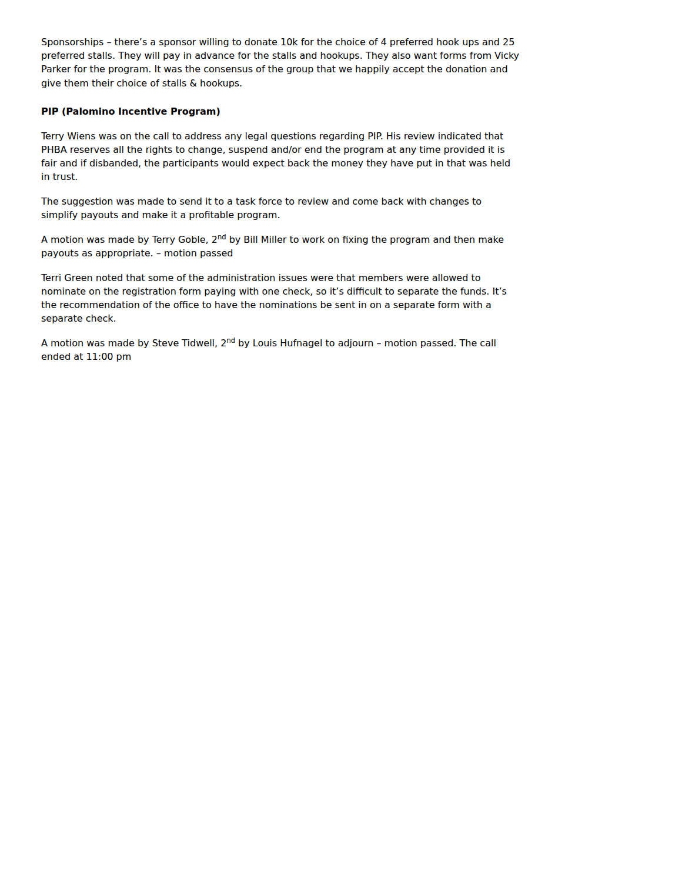Sponsorships – there’s a sponsor willing to donate 10k for the choice of 4 preferred hook ups and 25 preferred stalls. They will pay in advance for the stalls and hookups. They also want forms from Vicky Parker for the program. It was the consensus of the group that we happily accept the donation and give them their choice of stalls & hookups.
PIP (Palomino Incentive Program)
Terry Wiens was on the call to address any legal questions regarding PIP. His review indicated that PHBA reserves all the rights to change, suspend and/or end the program at any time provided it is fair and if disbanded, the participants would expect back the money they have put in that was held in trust.
The suggestion was made to send it to a task force to review and come back with changes to simplify payouts and make it a profitable program.
A motion was made by Terry Goble, 2nd by Bill Miller to work on fixing the program and then make payouts as appropriate. – motion passed
Terri Green noted that some of the administration issues were that members were allowed to nominate on the registration form paying with one check, so it’s difficult to separate the funds. It’s the recommendation of the office to have the nominations be sent in on a separate form with a separate check.
A motion was made by Steve Tidwell, 2nd by Louis Hufnagel to adjourn – motion passed. The call ended at 11:00 pm